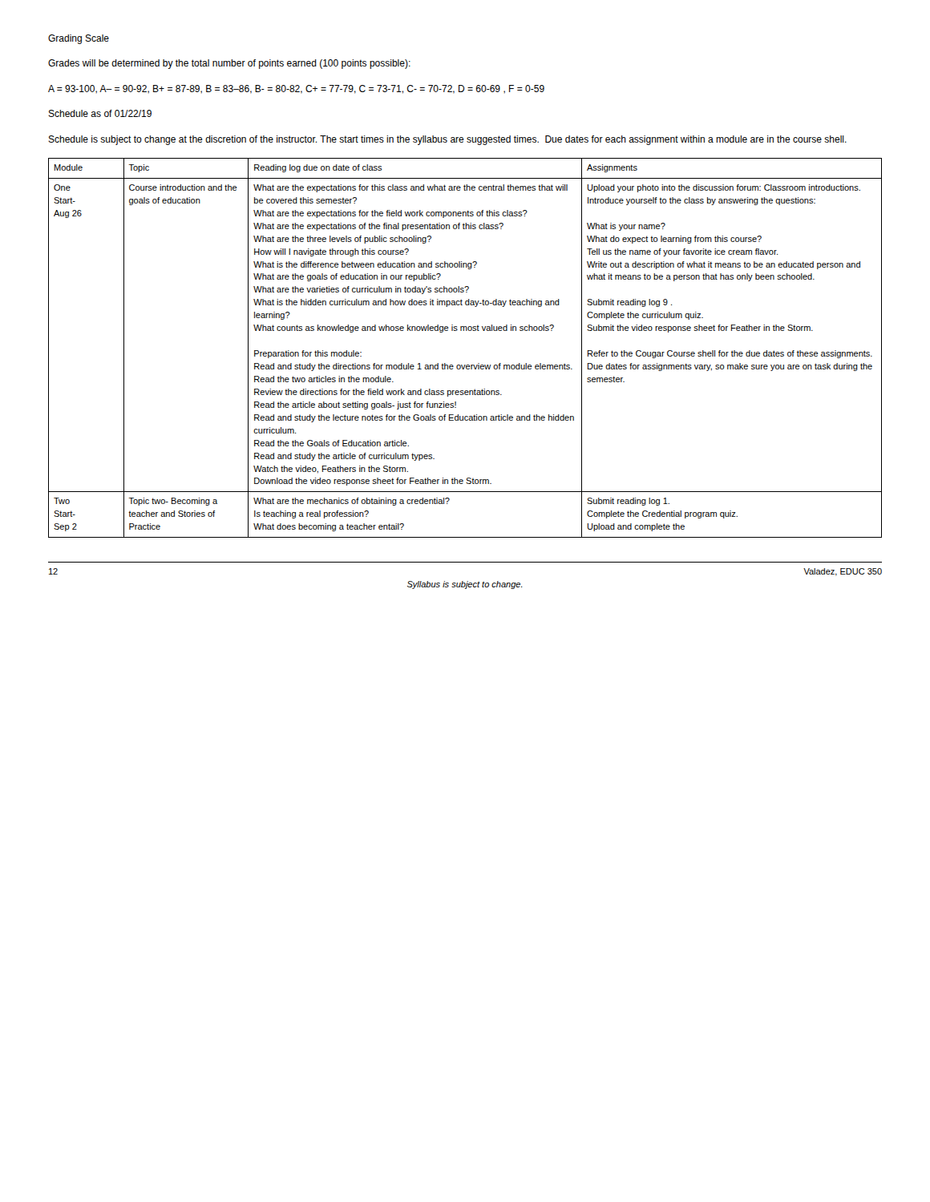Grading Scale
Grades will be determined by the total number of points earned (100 points possible):
A = 93-100, A– = 90-92, B+ = 87-89, B = 83–86, B- = 80-82, C+ = 77-79, C = 73-71, C- = 70-72, D = 60-69 , F = 0-59
Schedule as of 01/22/19
Schedule is subject to change at the discretion of the instructor. The start times in the syllabus are suggested times. Due dates for each assignment within a module are in the course shell.
| Module | Topic | Reading log due on date of class | Assignments |
| --- | --- | --- | --- |
| One Start- Aug 26 | Course introduction and the goals of education | What are the expectations for this class and what are the central themes that will be covered this semester? What are the expectations for the field work components of this class? What are the expectations of the final presentation of this class? What are the three levels of public schooling? How will I navigate through this course? What is the difference between education and schooling? What are the goals of education in our republic? What are the varieties of curriculum in today's schools? What is the hidden curriculum and how does it impact day-to-day teaching and learning? What counts as knowledge and whose knowledge is most valued in schools? Preparation for this module: Read and study the directions for module 1 and the overview of module elements. Read the two articles in the module. Review the directions for the field work and class presentations. Read the article about setting goals- just for funzies! Read and study the lecture notes for the Goals of Education article and the hidden curriculum. Read the the Goals of Education article. Read and study the article of curriculum types. Watch the video, Feathers in the Storm. Download the video response sheet for Feather in the Storm. | Upload your photo into the discussion forum: Classroom introductions. Introduce yourself to the class by answering the questions: What is your name? What do expect to learning from this course? Tell us the name of your favorite ice cream flavor. Write out a description of what it means to be an educated person and what it means to be a person that has only been schooled. Submit reading log 9 . Complete the curriculum quiz. Submit the video response sheet for Feather in the Storm. Refer to the Cougar Course shell for the due dates of these assignments. Due dates for assignments vary, so make sure you are on task during the semester. |
| Two Start- Sep 2 | Topic two- Becoming a teacher and Stories of Practice | What are the mechanics of obtaining a credential? Is teaching a real profession? What does becoming a teacher entail? | Submit reading log 1. Complete the Credential program quiz. Upload and complete the |
12
Valadez, EDUC 350
Syllabus is subject to change.